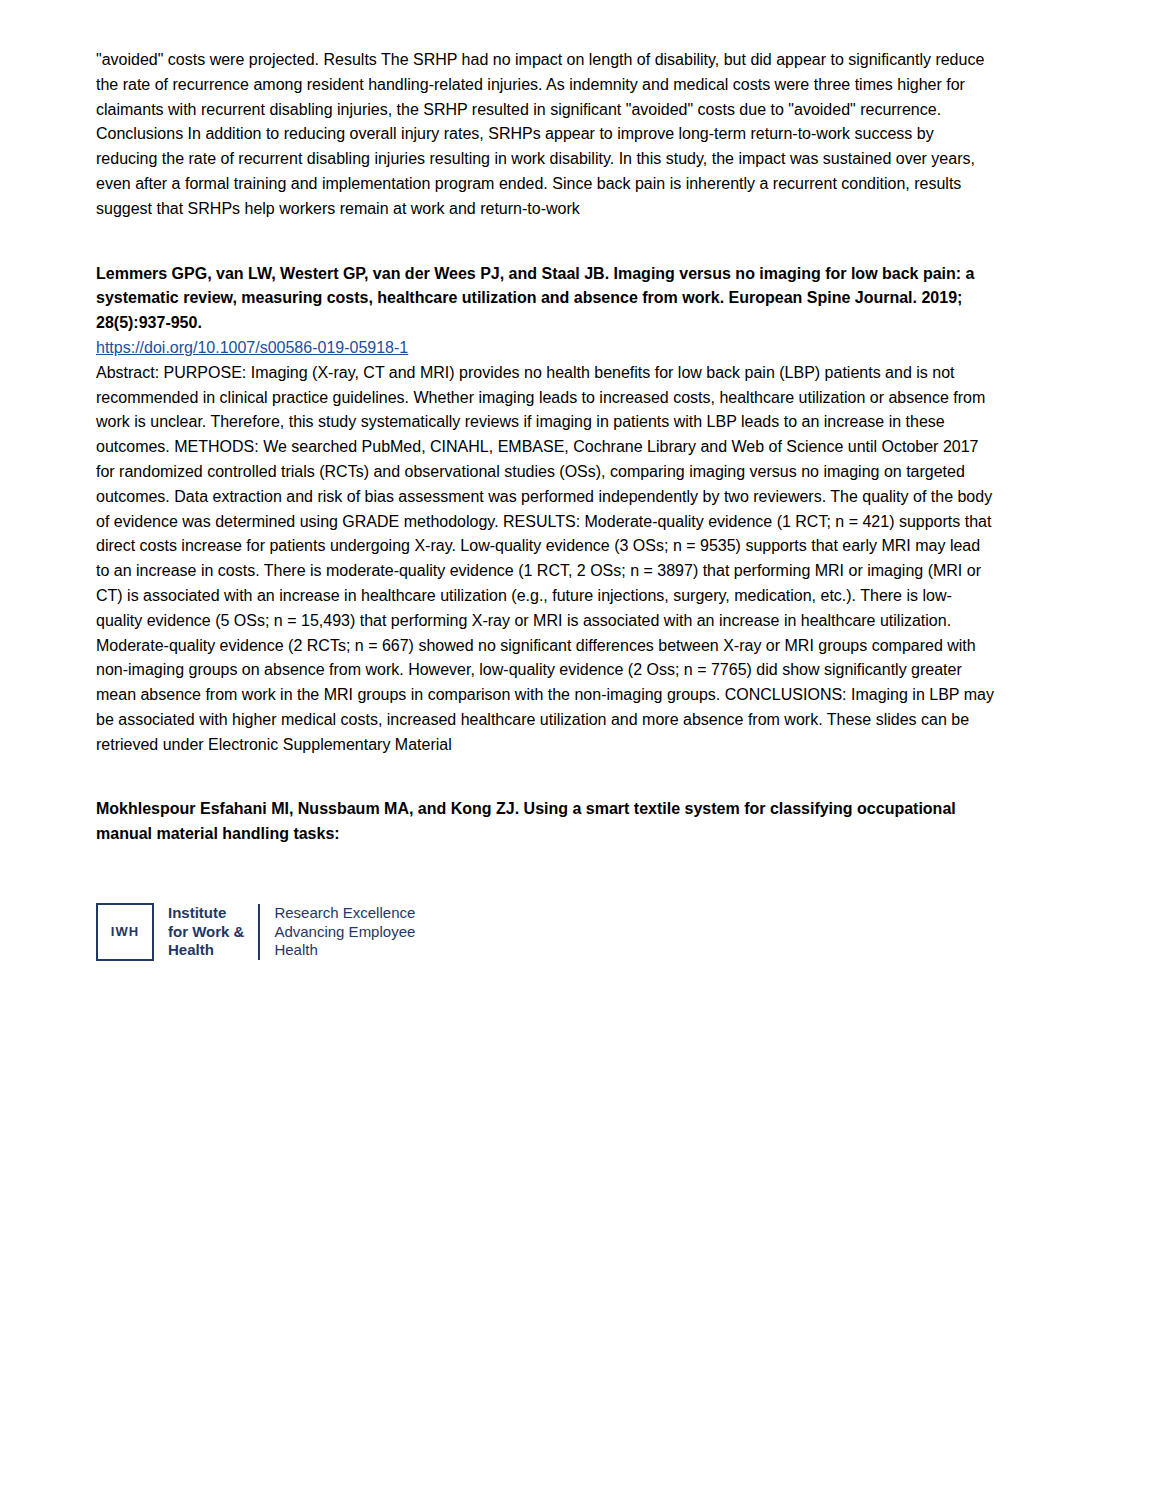"avoided" costs were projected. Results The SRHP had no impact on length of disability, but did appear to significantly reduce the rate of recurrence among resident handling-related injuries. As indemnity and medical costs were three times higher for claimants with recurrent disabling injuries, the SRHP resulted in significant "avoided" costs due to "avoided" recurrence. Conclusions In addition to reducing overall injury rates, SRHPs appear to improve long-term return-to-work success by reducing the rate of recurrent disabling injuries resulting in work disability. In this study, the impact was sustained over years, even after a formal training and implementation program ended. Since back pain is inherently a recurrent condition, results suggest that SRHPs help workers remain at work and return-to-work
Lemmers GPG, van LW, Westert GP, van der Wees PJ, and Staal JB. Imaging versus no imaging for low back pain: a systematic review, measuring costs, healthcare utilization and absence from work. European Spine Journal. 2019; 28(5):937-950.
https://doi.org/10.1007/s00586-019-05918-1
Abstract: PURPOSE: Imaging (X-ray, CT and MRI) provides no health benefits for low back pain (LBP) patients and is not recommended in clinical practice guidelines. Whether imaging leads to increased costs, healthcare utilization or absence from work is unclear. Therefore, this study systematically reviews if imaging in patients with LBP leads to an increase in these outcomes. METHODS: We searched PubMed, CINAHL, EMBASE, Cochrane Library and Web of Science until October 2017 for randomized controlled trials (RCTs) and observational studies (OSs), comparing imaging versus no imaging on targeted outcomes. Data extraction and risk of bias assessment was performed independently by two reviewers. The quality of the body of evidence was determined using GRADE methodology. RESULTS: Moderate-quality evidence (1 RCT; n = 421) supports that direct costs increase for patients undergoing X-ray. Low-quality evidence (3 OSs; n = 9535) supports that early MRI may lead to an increase in costs. There is moderate-quality evidence (1 RCT, 2 OSs; n = 3897) that performing MRI or imaging (MRI or CT) is associated with an increase in healthcare utilization (e.g., future injections, surgery, medication, etc.). There is low-quality evidence (5 OSs; n = 15,493) that performing X-ray or MRI is associated with an increase in healthcare utilization. Moderate-quality evidence (2 RCTs; n = 667) showed no significant differences between X-ray or MRI groups compared with non-imaging groups on absence from work. However, low-quality evidence (2 Oss; n = 7765) did show significantly greater mean absence from work in the MRI groups in comparison with the non-imaging groups. CONCLUSIONS: Imaging in LBP may be associated with higher medical costs, increased healthcare utilization and more absence from work. These slides can be retrieved under Electronic Supplementary Material
Mokhlespour Esfahani MI, Nussbaum MA, and Kong ZJ. Using a smart textile system for classifying occupational manual material handling tasks:
IWH
Institute
for Work &
Health
Research Excellence
Advancing Employee
Health